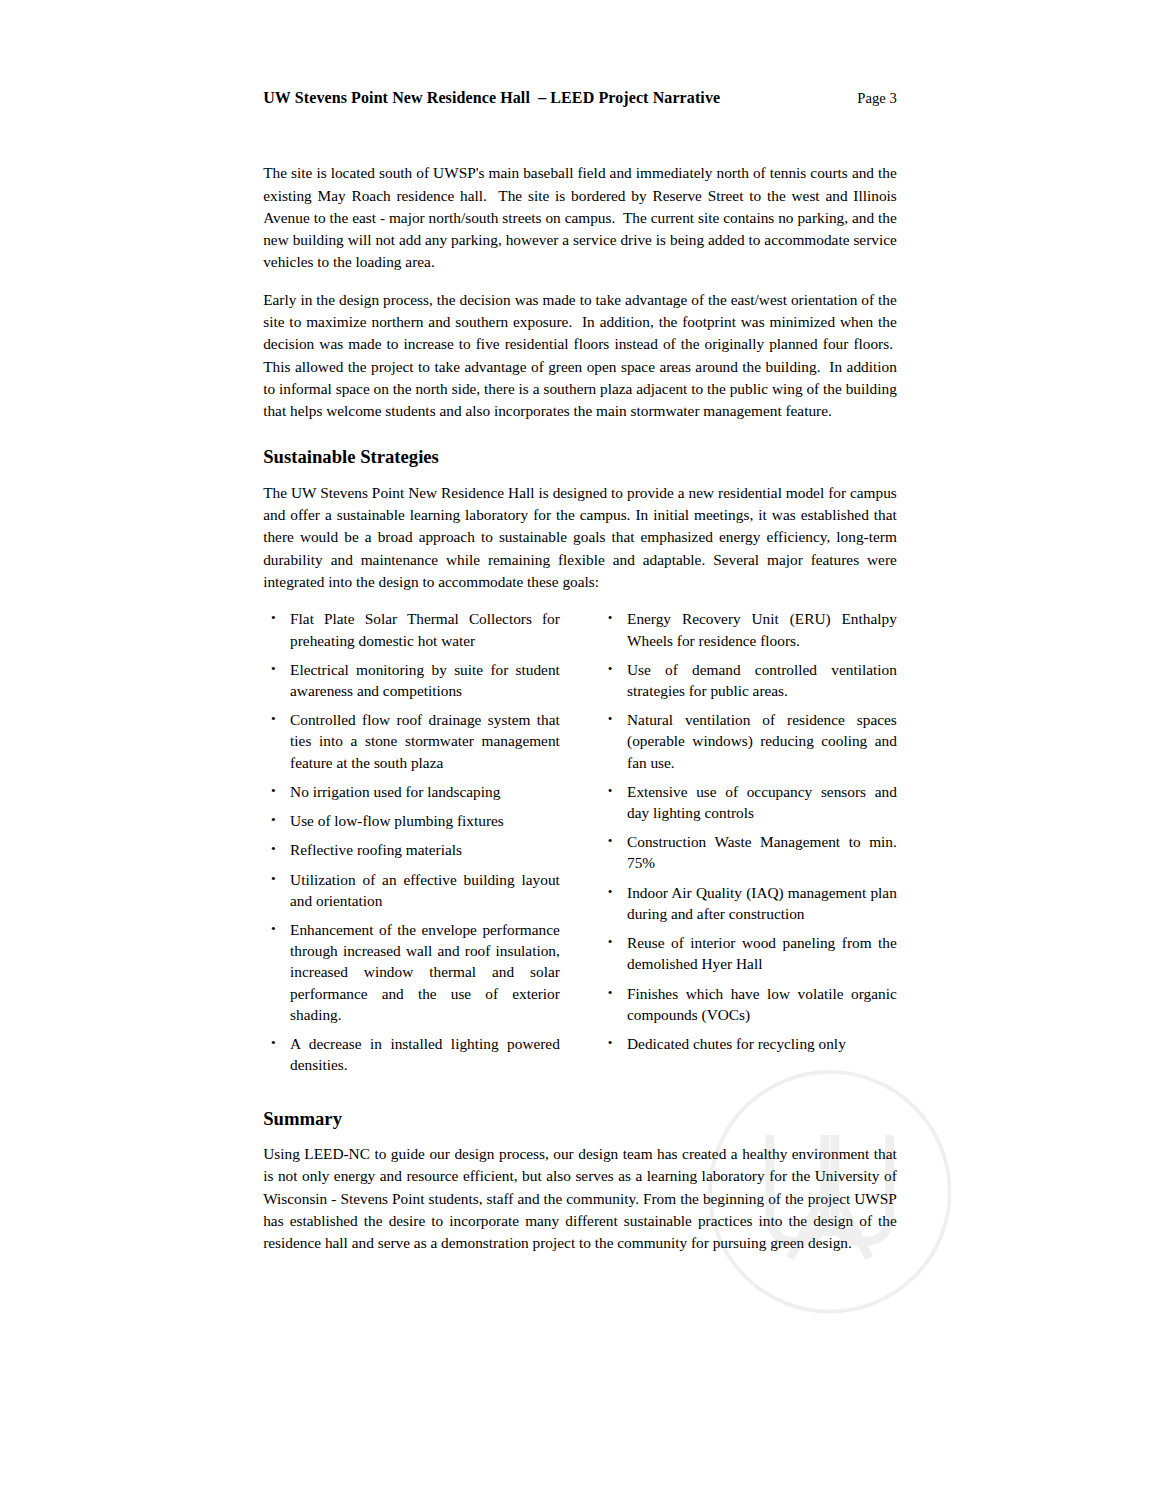UW Stevens Point New Residence Hall – LEED Project Narrative Page 3
The site is located south of UWSP's main baseball field and immediately north of tennis courts and the existing May Roach residence hall. The site is bordered by Reserve Street to the west and Illinois Avenue to the east - major north/south streets on campus. The current site contains no parking, and the new building will not add any parking, however a service drive is being added to accommodate service vehicles to the loading area.
Early in the design process, the decision was made to take advantage of the east/west orientation of the site to maximize northern and southern exposure. In addition, the footprint was minimized when the decision was made to increase to five residential floors instead of the originally planned four floors. This allowed the project to take advantage of green open space areas around the building. In addition to informal space on the north side, there is a southern plaza adjacent to the public wing of the building that helps welcome students and also incorporates the main stormwater management feature.
Sustainable Strategies
The UW Stevens Point New Residence Hall is designed to provide a new residential model for campus and offer a sustainable learning laboratory for the campus. In initial meetings, it was established that there would be a broad approach to sustainable goals that emphasized energy efficiency, long-term durability and maintenance while remaining flexible and adaptable. Several major features were integrated into the design to accommodate these goals:
Flat Plate Solar Thermal Collectors for preheating domestic hot water
Electrical monitoring by suite for student awareness and competitions
Controlled flow roof drainage system that ties into a stone stormwater management feature at the south plaza
No irrigation used for landscaping
Use of low-flow plumbing fixtures
Reflective roofing materials
Utilization of an effective building layout and orientation
Enhancement of the envelope performance through increased wall and roof insulation, increased window thermal and solar performance and the use of exterior shading.
A decrease in installed lighting powered densities.
Energy Recovery Unit (ERU) Enthalpy Wheels for residence floors.
Use of demand controlled ventilation strategies for public areas.
Natural ventilation of residence spaces (operable windows) reducing cooling and fan use.
Extensive use of occupancy sensors and day lighting controls
Construction Waste Management to min. 75%
Indoor Air Quality (IAQ) management plan during and after construction
Reuse of interior wood paneling from the demolished Hyer Hall
Finishes which have low volatile organic compounds (VOCs)
Dedicated chutes for recycling only
Summary
Using LEED-NC to guide our design process, our design team has created a healthy environment that is not only energy and resource efficient, but also serves as a learning laboratory for the University of Wisconsin - Stevens Point students, staff and the community. From the beginning of the project UWSP has established the desire to incorporate many different sustainable practices into the design of the residence hall and serve as a demonstration project to the community for pursuing green design.